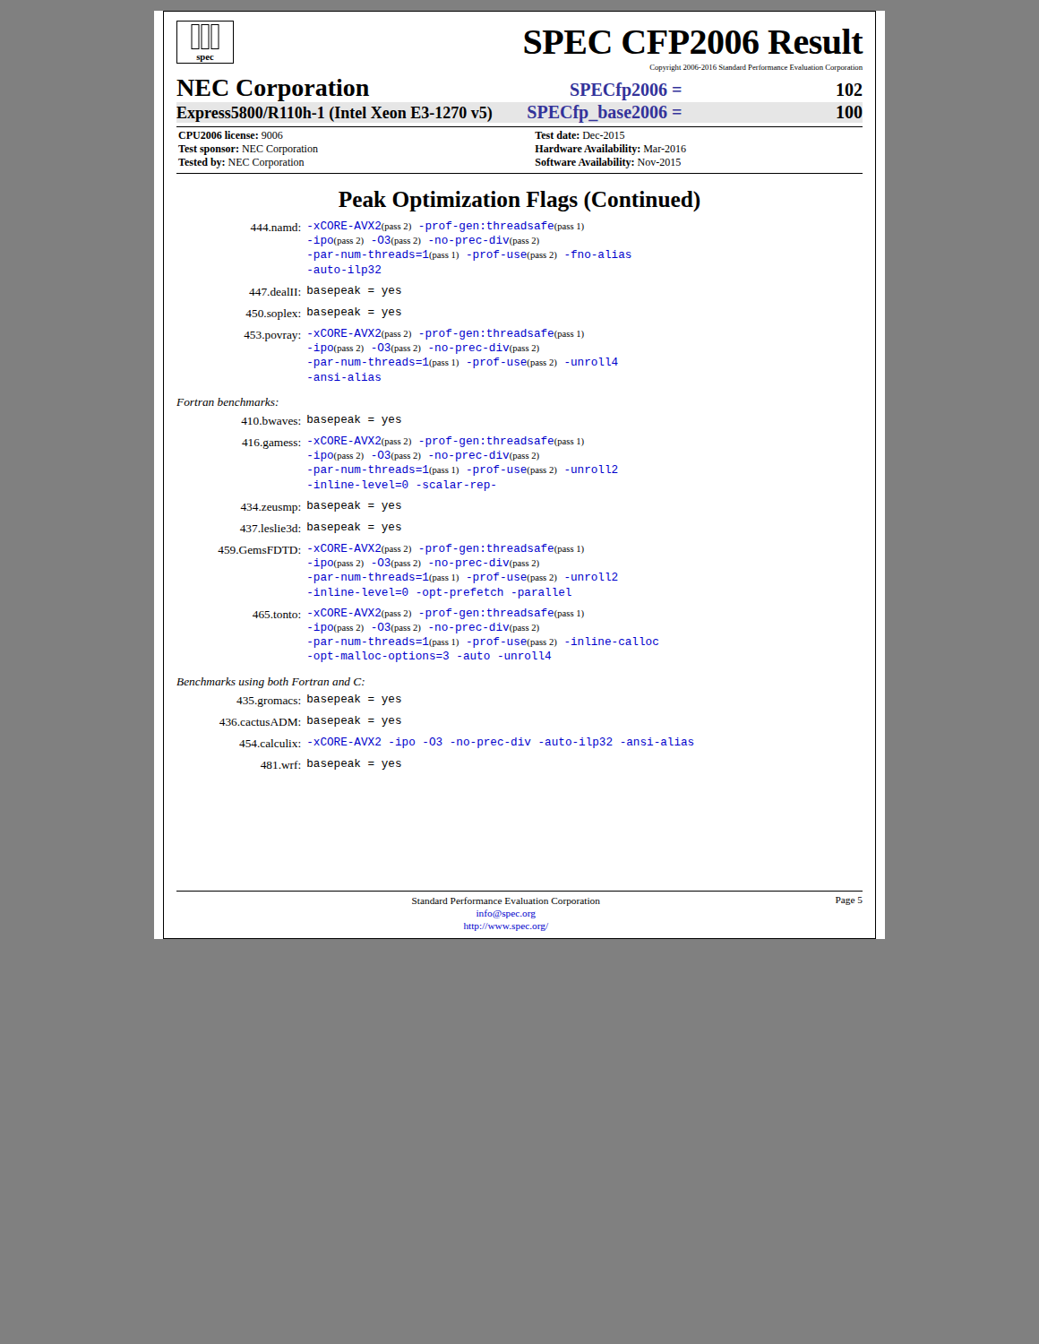spec
SPEC CFP2006 Result
Copyright 2006-2016 Standard Performance Evaluation Corporation
NEC Corporation
SPECfp2006 =102
Express5800/R110h-1 (Intel Xeon E3-1270 v5)
SPECfp_base2006 =100
| CPU2006 license: 9006 | Test date: Dec-2015 |
| Test sponsor: NEC Corporation | Hardware Availability: Mar-2016 |
| Tested by: NEC Corporation | Software Availability: Nov-2015 |
Peak Optimization Flags (Continued)
444.namd:
-xCORE-AVX2(pass 2) -prof-gen:threadsafe(pass 1) -ipo(pass 2) -O3(pass 2) -no-prec-div(pass 2) -par-num-threads=1(pass 1) -prof-use(pass 2) -fno-alias -auto-ilp32
447.dealII:
basepeak = yes
450.soplex:
basepeak = yes
453.povray:
-xCORE-AVX2(pass 2) -prof-gen:threadsafe(pass 1) -ipo(pass 2) -O3(pass 2) -no-prec-div(pass 2) -par-num-threads=1(pass 1) -prof-use(pass 2) -unroll4 -ansi-alias
Fortran benchmarks:
410.bwaves:
basepeak = yes
416.gamess:
-xCORE-AVX2(pass 2) -prof-gen:threadsafe(pass 1) -ipo(pass 2) -O3(pass 2) -no-prec-div(pass 2) -par-num-threads=1(pass 1) -prof-use(pass 2) -unroll2 -inline-level=0 -scalar-rep-
434.zeusmp:
basepeak = yes
437.leslie3d:
basepeak = yes
459.GemsFDTD:
-xCORE-AVX2(pass 2) -prof-gen:threadsafe(pass 1) -ipo(pass 2) -O3(pass 2) -no-prec-div(pass 2) -par-num-threads=1(pass 1) -prof-use(pass 2) -unroll2 -inline-level=0 -opt-prefetch -parallel
465.tonto:
-xCORE-AVX2(pass 2) -prof-gen:threadsafe(pass 1) -ipo(pass 2) -O3(pass 2) -no-prec-div(pass 2) -par-num-threads=1(pass 1) -prof-use(pass 2) -inline-calloc -opt-malloc-options=3 -auto -unroll4
Benchmarks using both Fortran and C:
435.gromacs:
basepeak = yes
436.cactusADM:
basepeak = yes
454.calculix:
-xCORE-AVX2 -ipo -O3 -no-prec-div -auto-ilp32 -ansi-alias
481.wrf:
basepeak = yes
Standard Performance Evaluation Corporation
info@spec.org
http://www.spec.org/
Page 5